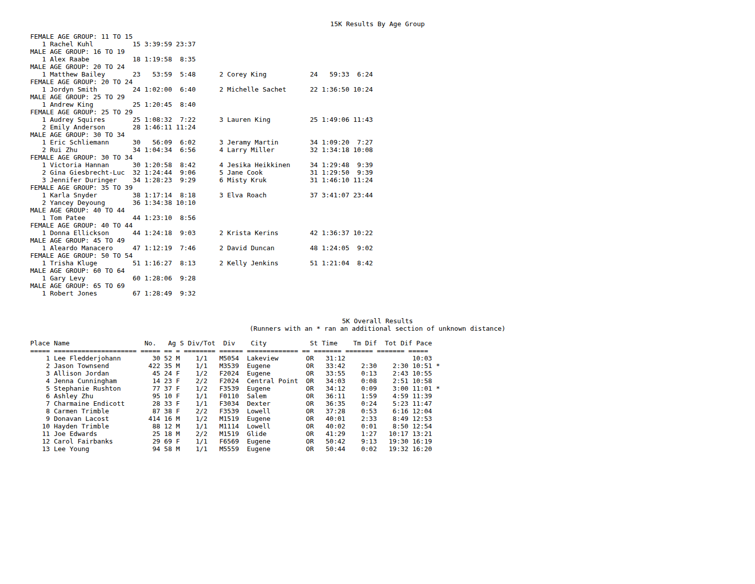15K Results By Age Group
FEMALE AGE GROUP: 11 TO 15
   1 Rachel Kuhl          15 3:39:59 23:37
MALE AGE GROUP: 16 TO 19
   1 Alex Raabe           18 1:19:58  8:35
MALE AGE GROUP: 20 TO 24
   1 Matthew Bailey       23   53:59  5:48      2 Corey King           24   59:33  6:24
FEMALE AGE GROUP: 20 TO 24
   1 Jordyn Smith         24 1:02:00  6:40      2 Michelle Sachet      22 1:36:50 10:24
MALE AGE GROUP: 25 TO 29
   1 Andrew King          25 1:20:45  8:40
FEMALE AGE GROUP: 25 TO 29
   1 Audrey Squires       25 1:08:32  7:22      3 Lauren King          25 1:49:06 11:43
   2 Emily Anderson       28 1:46:11 11:24
MALE AGE GROUP: 30 TO 34
   1 Eric Schliemann      30   56:09  6:02      3 Jeramy Martin        34 1:09:20  7:27
   2 Rui Zhu              34 1:04:34  6:56      4 Larry Miller         32 1:34:18 10:08
FEMALE AGE GROUP: 30 TO 34
   1 Victoria Hannan      30 1:20:58  8:42      4 Jesika Heikkinen     34 1:29:48  9:39
   2 Gina Giesbrecht-Luc  32 1:24:44  9:06      5 Jane Cook            31 1:29:50  9:39
   3 Jennifer Duringer    34 1:28:23  9:29      6 Misty Kruk           31 1:46:10 11:24
FEMALE AGE GROUP: 35 TO 39
   1 Karla Snyder         38 1:17:14  8:18      3 Elva Roach           37 3:41:07 23:44
   2 Yancey Deyoung       36 1:34:38 10:10
MALE AGE GROUP: 40 TO 44
   1 Tom Patee            44 1:23:10  8:56
FEMALE AGE GROUP: 40 TO 44
   1 Donna Ellickson      44 1:24:18  9:03      2 Krista Kerins        42 1:36:37 10:22
MALE AGE GROUP: 45 TO 49
   1 Aleardo Manacero     47 1:12:19  7:46      2 David Duncan         48 1:24:05  9:02
FEMALE AGE GROUP: 50 TO 54
   1 Trisha Kluge         51 1:16:27  8:13      2 Kelly Jenkins        51 1:21:04  8:42
MALE AGE GROUP: 60 TO 64
   1 Gary Levy            60 1:28:06  9:28
MALE AGE GROUP: 65 TO 69
   1 Robert Jones         67 1:28:49  9:32
5K Overall Results
(Runners with an * ran an additional section of unknown distance)
Place Name                   No.   Ag S Div/Tot  Div    City           St Time    Tm Dif  Tot Dif Pace
===== ===================== ===== == = ======== ====== ============= == ======= ======= ======= =====
    1 Lee Fledderjohann        30 52 M    1/1   M5054  Lakeview       OR   31:12                 10:03
    2 Jason Townsend          422 35 M    1/1   M3539  Eugene         OR   33:42    2:30    2:30 10:51 *
    3 Allison Jordan           45 24 F    1/2   F2024  Eugene         OR   33:55    0:13    2:43 10:55
    4 Jenna Cunningham         14 23 F    2/2   F2024  Central Point  OR   34:03    0:08    2:51 10:58
    5 Stephanie Rushton        77 37 F    1/2   F3539  Eugene         OR   34:12    0:09    3:00 11:01 *
    6 Ashley Zhu               95 10 F    1/1   F0110  Salem          OR   36:11    1:59    4:59 11:39
    7 Charmaine Endicott       28 33 F    1/1   F3034  Dexter         OR   36:35    0:24    5:23 11:47
    8 Carmen Trimble           87 38 F    2/2   F3539  Lowell         OR   37:28    0:53    6:16 12:04
    9 Donavan Lacost          414 16 M    1/2   M1519  Eugene         OR   40:01    2:33    8:49 12:53
   10 Hayden Trimble           88 12 M    1/1   M1114  Lowell         OR   40:02    0:01    8:50 12:54
   11 Joe Edwards              25 18 M    2/2   M1519  Glide          OR   41:29    1:27   10:17 13:21
   12 Carol Fairbanks          29 69 F    1/1   F6569  Eugene         OR   50:42    9:13   19:30 16:19
   13 Lee Young                94 58 M    1/1   M5559  Eugene         OR   50:44    0:02   19:32 16:20